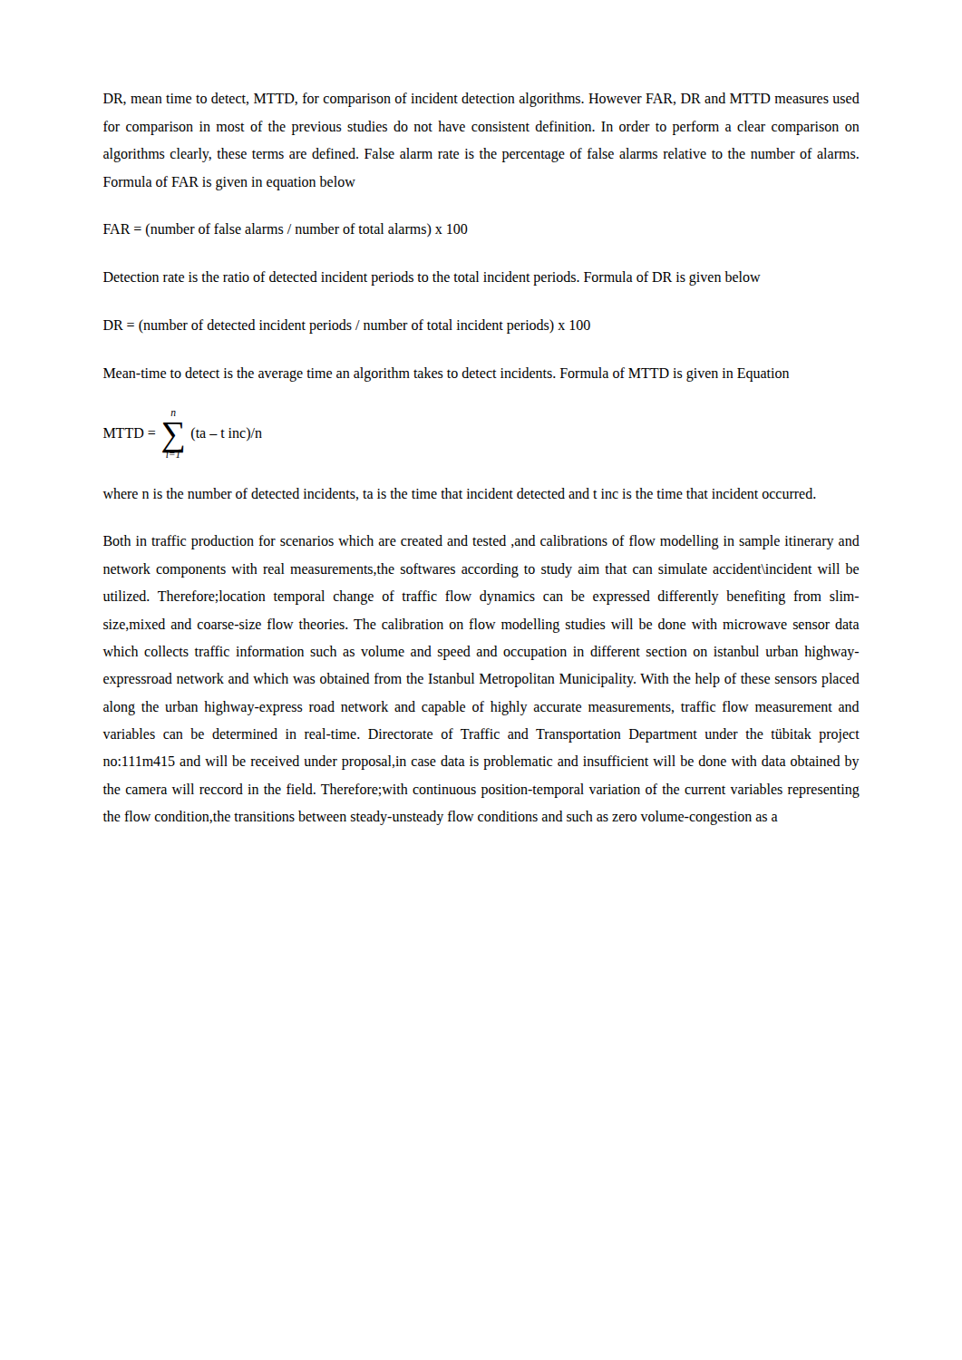DR, mean time to detect, MTTD, for comparison of incident detection algorithms. However FAR, DR and MTTD measures used for comparison in most of the previous studies do not have consistent definition. In order to perform a clear comparison on algorithms clearly, these terms are defined. False alarm rate is the percentage of false alarms relative to the number of alarms. Formula of FAR is given in equation below
FAR = (number of false alarms / number of total alarms) x 100
Detection rate is the ratio of detected incident periods to the total incident periods. Formula of DR is given below
DR = (number of detected incident periods / number of total incident periods) x 100
Mean-time to detect is the average time an algorithm takes to detect incidents. Formula of MTTD is given in Equation
MTTD = n ∑ i=1 (ta – t inc)/n
where n is the number of detected incidents, ta is the time that incident detected and t inc is the time that incident occurred.
Both in traffic production for scenarios which are created and tested ,and calibrations of flow modelling in sample itinerary and network components with real measurements,the softwares according to study aim that can simulate accident\incident will be utilized. Therefore;location temporal change of traffic flow dynamics can be expressed differently benefiting from slim-size,mixed and coarse-size flow theories. The calibration on flow modelling studies will be done with microwave sensor data which collects traffic information such as volume and speed and occupation in different section on istanbul urban highway-expressroad network and which was obtained from the Istanbul Metropolitan Municipality. With the help of these sensors placed along the urban highway-express road network and capable of highly accurate measurements, traffic flow measurement and variables can be determined in real-time. Directorate of Traffic and Transportation Department under the tübitak project no:111m415 and will be received under proposal,in case data is problematic and insufficient will be done with data obtained by the camera will reccord in the field. Therefore;with continuous position-temporal variation of the current variables representing the flow condition,the transitions between steady-unsteady flow conditions and such as zero volume-congestion as a